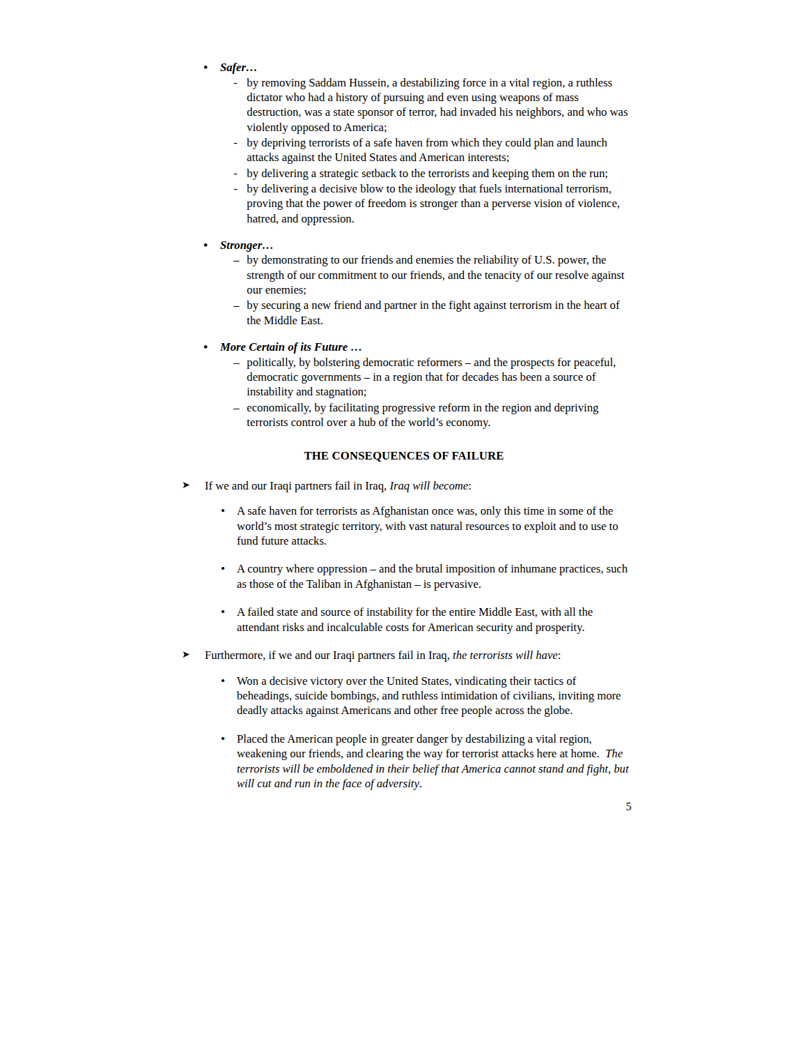Safer…
by removing Saddam Hussein, a destabilizing force in a vital region, a ruthless dictator who had a history of pursuing and even using weapons of mass destruction, was a state sponsor of terror, had invaded his neighbors, and who was violently opposed to America;
by depriving terrorists of a safe haven from which they could plan and launch attacks against the United States and American interests;
by delivering a strategic setback to the terrorists and keeping them on the run;
by delivering a decisive blow to the ideology that fuels international terrorism, proving that the power of freedom is stronger than a perverse vision of violence, hatred, and oppression.
Stronger…
by demonstrating to our friends and enemies the reliability of U.S. power, the strength of our commitment to our friends, and the tenacity of our resolve against our enemies;
by securing a new friend and partner in the fight against terrorism in the heart of the Middle East.
More Certain of its Future …
politically, by bolstering democratic reformers – and the prospects for peaceful, democratic governments – in a region that for decades has been a source of instability and stagnation;
economically, by facilitating progressive reform in the region and depriving terrorists control over a hub of the world’s economy.
THE CONSEQUENCES OF FAILURE
If we and our Iraqi partners fail in Iraq, Iraq will become:
A safe haven for terrorists as Afghanistan once was, only this time in some of the world’s most strategic territory, with vast natural resources to exploit and to use to fund future attacks.
A country where oppression – and the brutal imposition of inhumane practices, such as those of the Taliban in Afghanistan – is pervasive.
A failed state and source of instability for the entire Middle East, with all the attendant risks and incalculable costs for American security and prosperity.
Furthermore, if we and our Iraqi partners fail in Iraq, the terrorists will have:
Won a decisive victory over the United States, vindicating their tactics of beheadings, suicide bombings, and ruthless intimidation of civilians, inviting more deadly attacks against Americans and other free people across the globe.
Placed the American people in greater danger by destabilizing a vital region, weakening our friends, and clearing the way for terrorist attacks here at home. The terrorists will be emboldened in their belief that America cannot stand and fight, but will cut and run in the face of adversity.
5